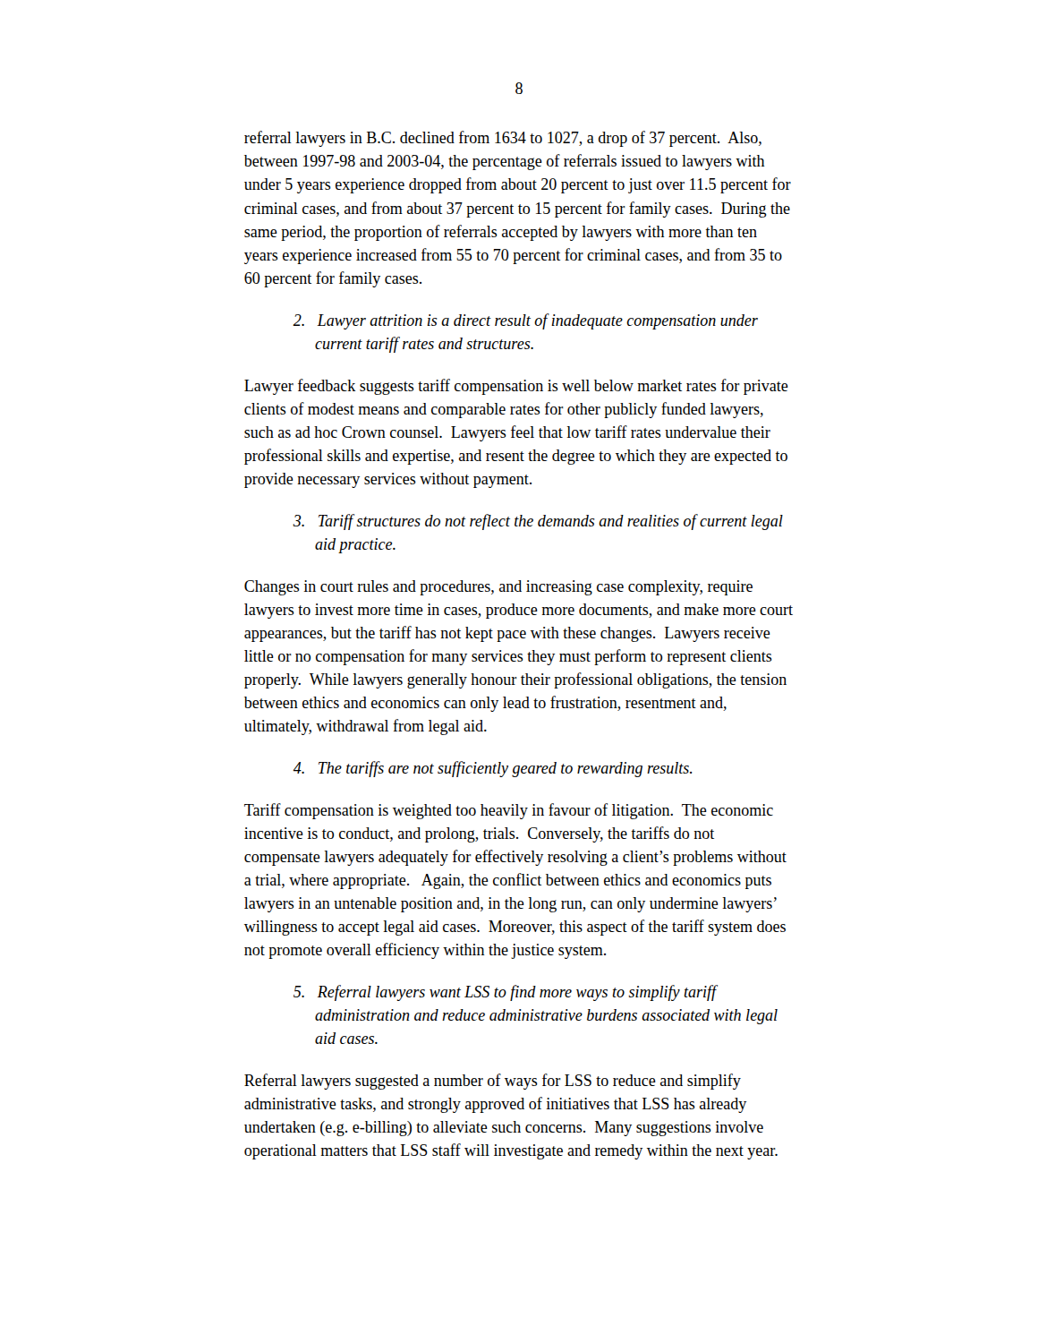8
referral lawyers in B.C. declined from 1634 to 1027, a drop of 37 percent. Also, between 1997-98 and 2003-04, the percentage of referrals issued to lawyers with under 5 years experience dropped from about 20 percent to just over 11.5 percent for criminal cases, and from about 37 percent to 15 percent for family cases. During the same period, the proportion of referrals accepted by lawyers with more than ten years experience increased from 55 to 70 percent for criminal cases, and from 35 to 60 percent for family cases.
2. Lawyer attrition is a direct result of inadequate compensation under current tariff rates and structures.
Lawyer feedback suggests tariff compensation is well below market rates for private clients of modest means and comparable rates for other publicly funded lawyers, such as ad hoc Crown counsel. Lawyers feel that low tariff rates undervalue their professional skills and expertise, and resent the degree to which they are expected to provide necessary services without payment.
3. Tariff structures do not reflect the demands and realities of current legal aid practice.
Changes in court rules and procedures, and increasing case complexity, require lawyers to invest more time in cases, produce more documents, and make more court appearances, but the tariff has not kept pace with these changes. Lawyers receive little or no compensation for many services they must perform to represent clients properly. While lawyers generally honour their professional obligations, the tension between ethics and economics can only lead to frustration, resentment and, ultimately, withdrawal from legal aid.
4. The tariffs are not sufficiently geared to rewarding results.
Tariff compensation is weighted too heavily in favour of litigation. The economic incentive is to conduct, and prolong, trials. Conversely, the tariffs do not compensate lawyers adequately for effectively resolving a client’s problems without a trial, where appropriate. Again, the conflict between ethics and economics puts lawyers in an untenable position and, in the long run, can only undermine lawyers’ willingness to accept legal aid cases. Moreover, this aspect of the tariff system does not promote overall efficiency within the justice system.
5. Referral lawyers want LSS to find more ways to simplify tariff administration and reduce administrative burdens associated with legal aid cases.
Referral lawyers suggested a number of ways for LSS to reduce and simplify administrative tasks, and strongly approved of initiatives that LSS has already undertaken (e.g. e-billing) to alleviate such concerns. Many suggestions involve operational matters that LSS staff will investigate and remedy within the next year.